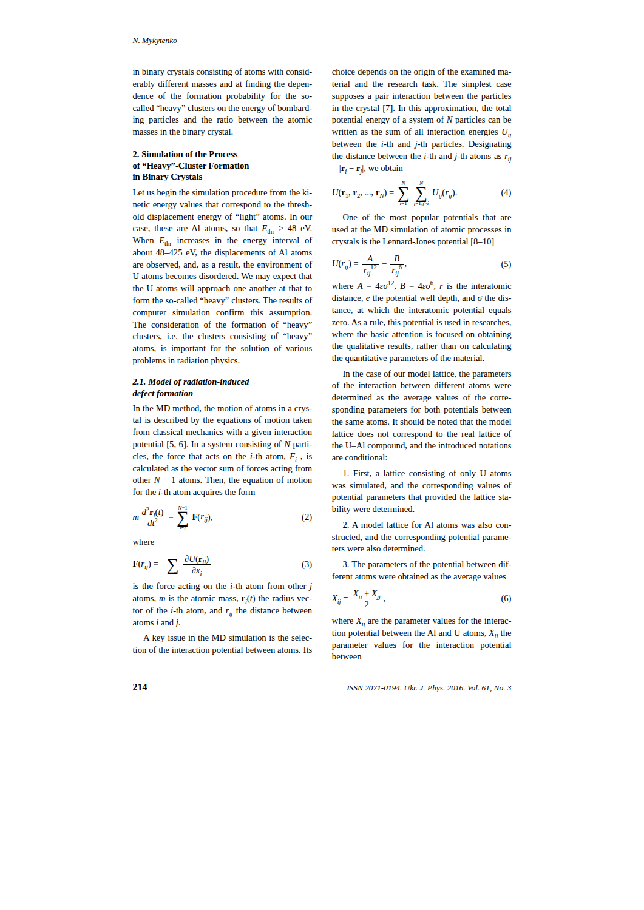N. Mykytenko
in binary crystals consisting of atoms with considerably different masses and at finding the dependence of the formation probability for the so-called “heavy” clusters on the energy of bombarding particles and the ratio between the atomic masses in the binary crystal.
2. Simulation of the Process
of “Heavy”-Cluster Formation
in Binary Crystals
Let us begin the simulation procedure from the kinetic energy values that correspond to the threshold displacement energy of “light” atoms. In our case, these are Al atoms, so that Ethr ≥ 48 eV. When Ethr increases in the energy interval of about 48–425 eV, the displacements of Al atoms are observed, and, as a result, the environment of U atoms becomes disordered. We may expect that the U atoms will approach one another at that to form the so-called “heavy” clusters. The results of computer simulation confirm this assumption. The consideration of the formation of “heavy” clusters, i.e. the clusters consisting of “heavy” atoms, is important for the solution of various problems in radiation physics.
2.1. Model of radiation-induced
defect formation
In the MD method, the motion of atoms in a crystal is described by the equations of motion taken from classical mechanics with a given interaction potential [5, 6]. In a system consisting of N particles, the force that acts on the i-th atom, Fi , is calculated as the vector sum of forces acting from other N − 1 atoms. Then, the equation of motion for the i-th atom acquires the form
md2ri(t) dt2 = N−1∑i≠j F(rij), (2)
where
F(rij) = −∑ ∂U(rij)∂xi (3)
is the force acting on the i-th atom from other j atoms, m is the atomic mass, ri(t) the radius vector of the i-th atom, and rij the distance between atoms i and j.
A key issue in the MD simulation is the selection of the interaction potential between atoms. Its choice depends on the origin of the examined material and the research task. The simplest case supposes a pair interaction between the particles in the crystal [7]. In this approximation, the total potential energy of a system of N particles can be written as the sum of all interaction energies Uij between the i-th and j-th particles. Designating the distance between the i-th and j-th atoms as rij = |ri − rj|, we obtain
U(r1, r2, ..., rN) = N∑i=1 N∑j=1,j>i Uij(rij). (4)
One of the most popular potentials that are used at the MD simulation of atomic processes in crystals is the Lennard-Jones potential [8–10]
U(rij) = Arij12 − Brij6, (5)
where A = 4εσ12, B = 4εσ6, r is the interatomic distance, e the potential well depth, and σ the distance, at which the interatomic potential equals zero. As a rule, this potential is used in researches, where the basic attention is focused on obtaining the qualitative results, rather than on calculating the quantitative parameters of the material.
In the case of our model lattice, the parameters of the interaction between different atoms were determined as the average values of the corresponding parameters for both potentials between the same atoms. It should be noted that the model lattice does not correspond to the real lattice of the U–Al compound, and the introduced notations are conditional:
1. First, a lattice consisting of only U atoms was simulated, and the corresponding values of potential parameters that provided the lattice stability were determined.
2. A model lattice for Al atoms was also constructed, and the corresponding potential parameters were also determined.
3. The parameters of the potential between different atoms were obtained as the average values
Xij = Xii + Xjj 2, (6)
where Xij are the parameter values for the interaction potential between the Al and U atoms, Xii the parameter values for the interaction potential between
214 ISSN 2071-0194. Ukr. J. Phys. 2016. Vol. 61, No. 3